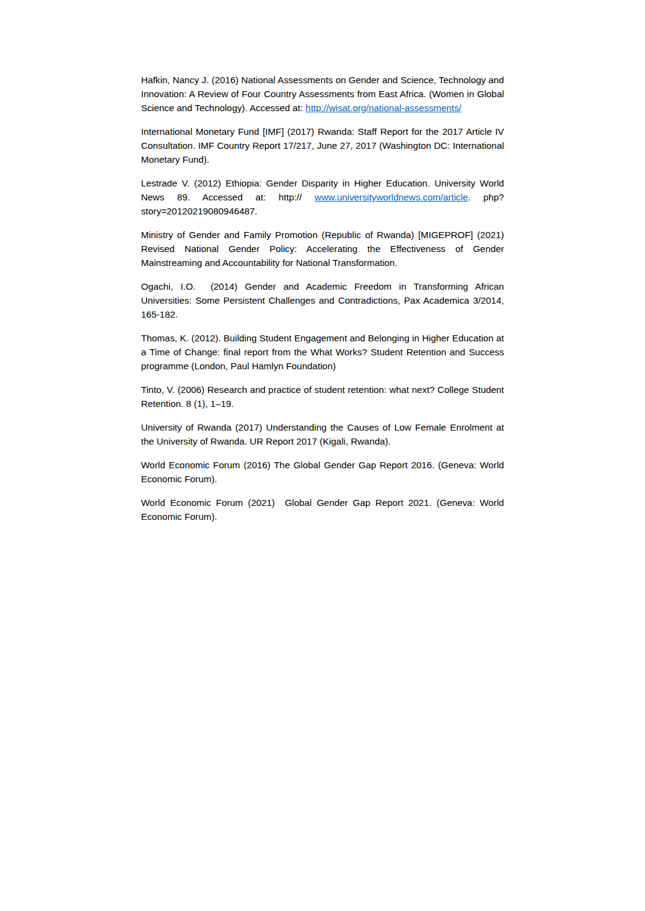Hafkin, Nancy J. (2016) National Assessments on Gender and Science, Technology and Innovation: A Review of Four Country Assessments from East Africa. (Women in Global Science and Technology). Accessed at: http://wisat.org/national-assessments/
International Monetary Fund [IMF] (2017) Rwanda: Staff Report for the 2017 Article IV Consultation. IMF Country Report 17/217, June 27, 2017 (Washington DC: International Monetary Fund).
Lestrade V. (2012) Ethiopia: Gender Disparity in Higher Education. University World News 89. Accessed at: http:// www.universityworldnews.com/article. php?story=20120219080946487.
Ministry of Gender and Family Promotion (Republic of Rwanda) [MIGEPROF] (2021) Revised National Gender Policy: Accelerating the Effectiveness of Gender Mainstreaming and Accountability for National Transformation.
Ogachi, I.O. (2014) Gender and Academic Freedom in Transforming African Universities: Some Persistent Challenges and Contradictions, Pax Academica 3/2014, 165-182.
Thomas, K. (2012). Building Student Engagement and Belonging in Higher Education at a Time of Change: final report from the What Works? Student Retention and Success programme (London, Paul Hamlyn Foundation)
Tinto, V. (2006) Research and practice of student retention: what next? College Student Retention. 8 (1), 1–19.
University of Rwanda (2017) Understanding the Causes of Low Female Enrolment at the University of Rwanda. UR Report 2017 (Kigali, Rwanda).
World Economic Forum (2016) The Global Gender Gap Report 2016. (Geneva: World Economic Forum).
World Economic Forum (2021) Global Gender Gap Report 2021. (Geneva: World Economic Forum).